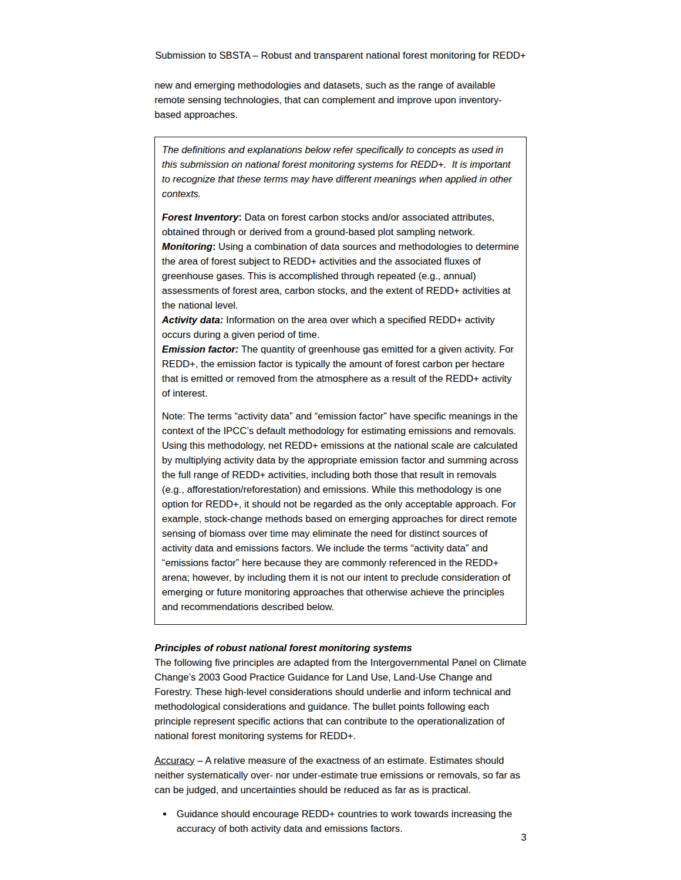Submission to SBSTA – Robust and transparent national forest monitoring for REDD+
new and emerging methodologies and datasets, such as the range of available remote sensing technologies, that can complement and improve upon inventory-based approaches.
The definitions and explanations below refer specifically to concepts as used in this submission on national forest monitoring systems for REDD+. It is important to recognize that these terms may have different meanings when applied in other contexts.
Forest Inventory: Data on forest carbon stocks and/or associated attributes, obtained through or derived from a ground-based plot sampling network.
Monitoring: Using a combination of data sources and methodologies to determine the area of forest subject to REDD+ activities and the associated fluxes of greenhouse gases. This is accomplished through repeated (e.g., annual) assessments of forest area, carbon stocks, and the extent of REDD+ activities at the national level.
Activity data: Information on the area over which a specified REDD+ activity occurs during a given period of time.
Emission factor: The quantity of greenhouse gas emitted for a given activity. For REDD+, the emission factor is typically the amount of forest carbon per hectare that is emitted or removed from the atmosphere as a result of the REDD+ activity of interest.
Note: The terms “activity data” and “emission factor” have specific meanings in the context of the IPCC’s default methodology for estimating emissions and removals. Using this methodology, net REDD+ emissions at the national scale are calculated by multiplying activity data by the appropriate emission factor and summing across the full range of REDD+ activities, including both those that result in removals (e.g., afforestation/reforestation) and emissions. While this methodology is one option for REDD+, it should not be regarded as the only acceptable approach. For example, stock-change methods based on emerging approaches for direct remote sensing of biomass over time may eliminate the need for distinct sources of activity data and emissions factors. We include the terms “activity data” and “emissions factor” here because they are commonly referenced in the REDD+ arena; however, by including them it is not our intent to preclude consideration of emerging or future monitoring approaches that otherwise achieve the principles and recommendations described below.
Principles of robust national forest monitoring systems
The following five principles are adapted from the Intergovernmental Panel on Climate Change’s 2003 Good Practice Guidance for Land Use, Land-Use Change and Forestry. These high-level considerations should underlie and inform technical and methodological considerations and guidance. The bullet points following each principle represent specific actions that can contribute to the operationalization of national forest monitoring systems for REDD+.
Accuracy – A relative measure of the exactness of an estimate. Estimates should neither systematically over- nor under-estimate true emissions or removals, so far as can be judged, and uncertainties should be reduced as far as is practical.
Guidance should encourage REDD+ countries to work towards increasing the accuracy of both activity data and emissions factors.
3